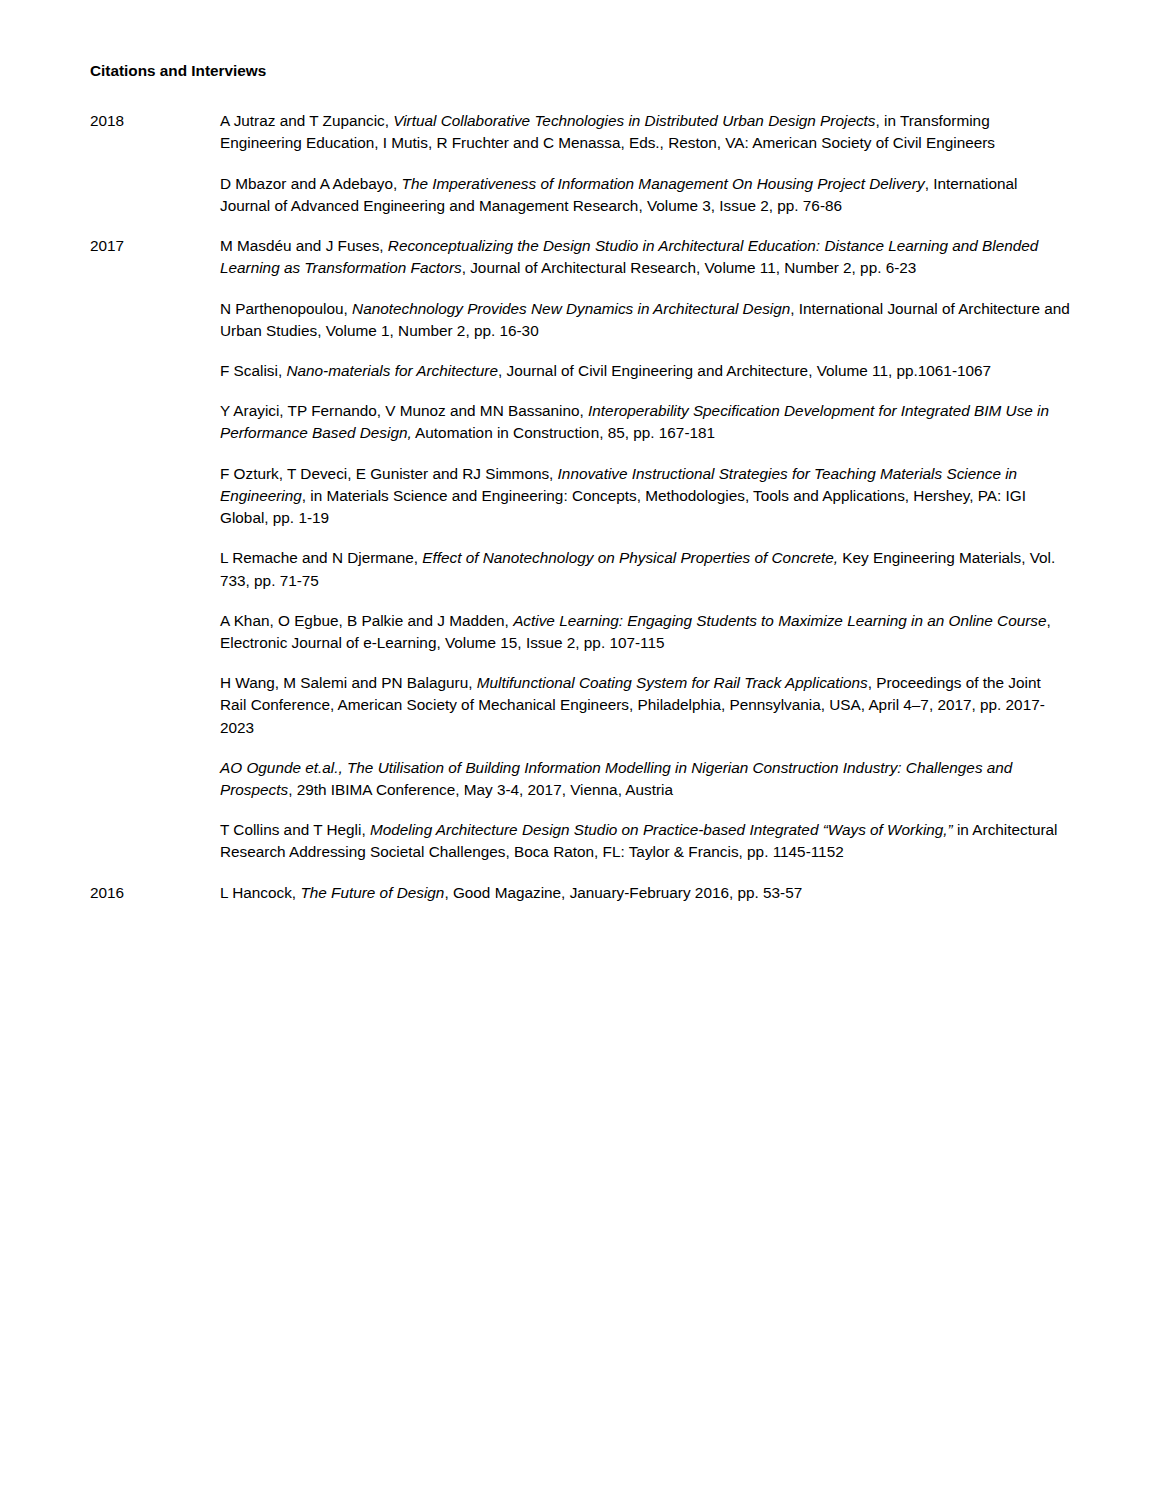Citations and Interviews
| 2018 | A Jutraz and T Zupancic, Virtual Collaborative Technologies in Distributed Urban Design Projects , in Transforming Engineering Education, I Mutis, R Fruchter and C Menassa, Eds., Reston, VA: American Society of Civil Engineers D Mbazor and A Adebayo, The Imperativeness of Information Management On Housing Project Delivery , International Journal of Advanced Engineering and Management Research, Volume 3, Issue 2, pp. 76-86 |
| 2017 | M Masdéu and J Fuses, Reconceptualizing the Design Studio in Architectural Education: Distance Learning and Blended Learning as Transformation Factors , Journal of Architectural Research, Volume 11, Number 2, pp. 6-23 N Parthenopoulou, Nanotechnology Provides New Dynamics in Architectural Design , International Journal of Architecture and Urban Studies, Volume 1, Number 2, pp. 16-30 F Scalisi, Nano-materials for Architecture , Journal of Civil Engineering and Architecture, Volume 11, pp.1061-1067 Y Arayici, TP Fernando, V Munoz and MN Bassanino, Interoperability Specification Development for Integrated BIM Use in Performance Based Design, Automation in Construction, 85, pp. 167-181 F Ozturk, T Deveci, E Gunister and RJ Simmons, Innovative Instructional Strategies for Teaching Materials Science in Engineering , in Materials Science and Engineering: Concepts, Methodologies, Tools and Applications, Hershey, PA: IGI Global, pp. 1-19 L Remache and N Djermane, Effect of Nanotechnology on Physical Properties of Concrete, Key Engineering Materials, Vol. 733, pp. 71-75 A Khan, O Egbue, B Palkie and J Madden, Active Learning: Engaging Students to Maximize Learning in an Online Course , Electronic Journal of e-Learning, Volume 15, Issue 2, pp. 107-115 H Wang, M Salemi and PN Balaguru, Multifunctional Coating System for Rail Track Applications , Proceedings of the Joint Rail Conference, American Society of Mechanical Engineers, Philadelphia, Pennsylvania, USA, April 4–7, 2017, pp. 2017-2023 AO Ogunde et.al., The Utilisation of Building Information Modelling in Nigerian Construction Industry: Challenges and Prospects , 29th IBIMA Conference, May 3-4, 2017, Vienna, Austria T Collins and T Hegli, Modeling Architecture Design Studio on Practice-based Integrated “Ways of Working,” in Architectural Research Addressing Societal Challenges, Boca Raton, FL: Taylor & Francis, pp. 1145-1152 |
| 2016 | L Hancock, The Future of Design , Good Magazine, January-February 2016, pp. 53-57 |